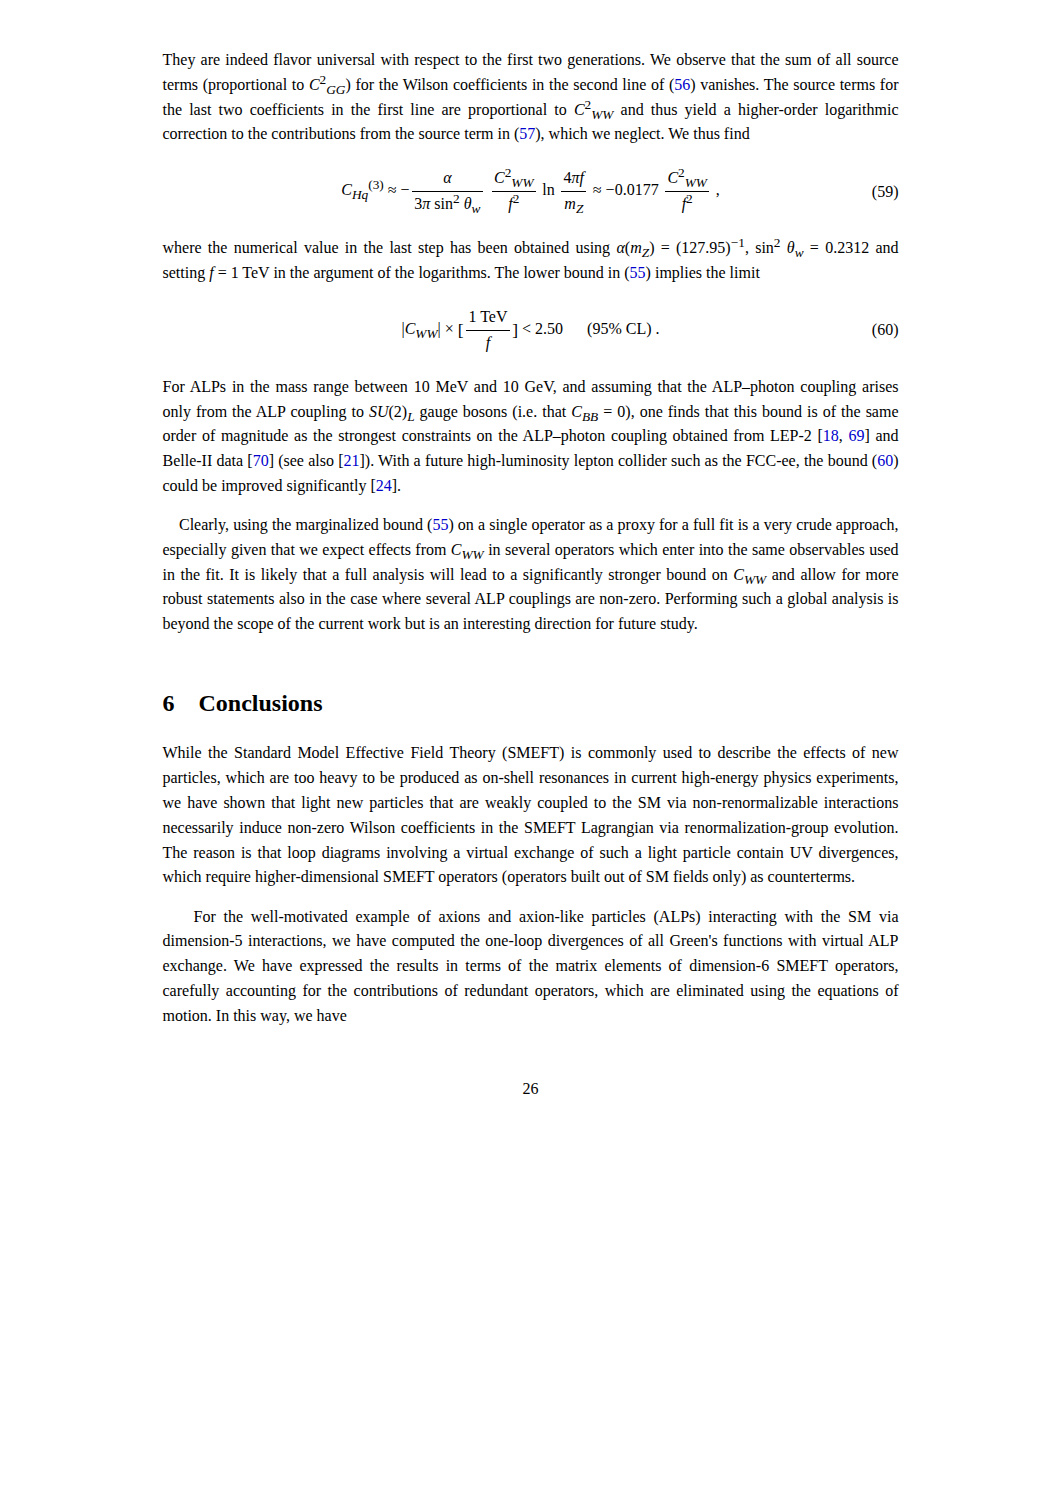They are indeed flavor universal with respect to the first two generations. We observe that the sum of all source terms (proportional to C2GG) for the Wilson coefficients in the second line of (56) vanishes. The source terms for the last two coefficients in the first line are proportional to C2WW and thus yield a higher-order logarithmic correction to the contributions from the source term in (57), which we neglect. We thus find
CHq(3) ≈ −α 3π sin2 θw C2WW f2 ln 4πf mZ ≈ −0.0177 C2WW f2 , (59)
where the numerical value in the last step has been obtained using α(mZ) = (127.95)−1, sin2 θw = 0.2312 and setting f = 1 TeV in the argument of the logarithms. The lower bound in (55) implies the limit
|CWW| × [1 TeV f] < 2.50 (95% CL) . (60)
For ALPs in the mass range between 10 MeV and 10 GeV, and assuming that the ALP–photon coupling arises only from the ALP coupling to SU(2)L gauge bosons (i.e. that CBB = 0), one finds that this bound is of the same order of magnitude as the strongest constraints on the ALP–photon coupling obtained from LEP-2 [18, 69] and Belle-II data [70] (see also [21]). With a future high-luminosity lepton collider such as the FCC-ee, the bound (60) could be improved significantly [24].
Clearly, using the marginalized bound (55) on a single operator as a proxy for a full fit is a very crude approach, especially given that we expect effects from CWW in several operators which enter into the same observables used in the fit. It is likely that a full analysis will lead to a significantly stronger bound on CWW and allow for more robust statements also in the case where several ALP couplings are non-zero. Performing such a global analysis is beyond the scope of the current work but is an interesting direction for future study.
6 Conclusions
While the Standard Model Effective Field Theory (SMEFT) is commonly used to describe the effects of new particles, which are too heavy to be produced as on-shell resonances in current high-energy physics experiments, we have shown that light new particles that are weakly coupled to the SM via non-renormalizable interactions necessarily induce non-zero Wilson coefficients in the SMEFT Lagrangian via renormalization-group evolution. The reason is that loop diagrams involving a virtual exchange of such a light particle contain UV divergences, which require higher-dimensional SMEFT operators (operators built out of SM fields only) as counterterms.
For the well-motivated example of axions and axion-like particles (ALPs) interacting with the SM via dimension-5 interactions, we have computed the one-loop divergences of all Green's functions with virtual ALP exchange. We have expressed the results in terms of the matrix elements of dimension-6 SMEFT operators, carefully accounting for the contributions of redundant operators, which are eliminated using the equations of motion. In this way, we have
26